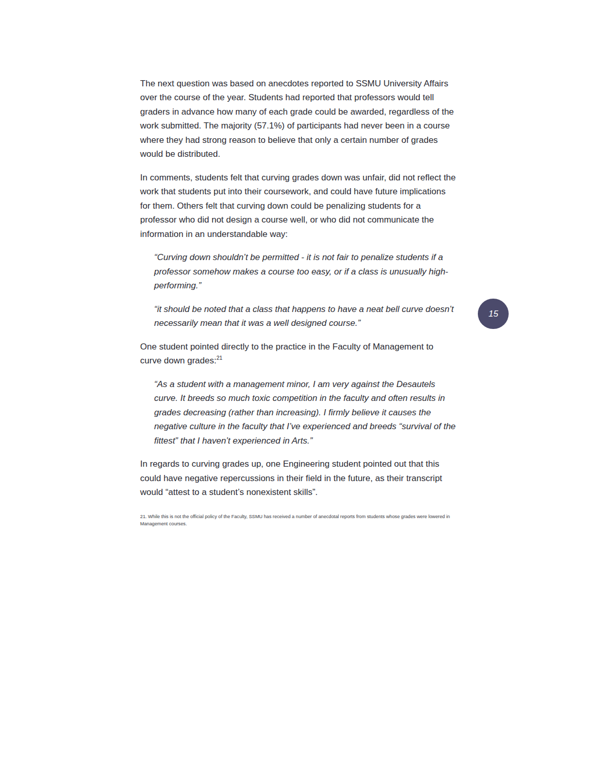The next question was based on anecdotes reported to SSMU University Affairs over the course of the year. Students had reported that professors would tell graders in advance how many of each grade could be awarded, regardless of the work submitted. The majority (57.1%) of participants had never been in a course where they had strong reason to believe that only a certain number of grades would be distributed.
In comments, students felt that curving grades down was unfair, did not reflect the work that students put into their coursework, and could have future implications for them. Others felt that curving down could be penalizing students for a professor who did not design a course well, or who did not communicate the information in an understandable way:
“Curving down shouldn’t be permitted - it is not fair to penalize students if a professor somehow makes a course too easy, or if a class is unusually high-performing.”
“it should be noted that a class that happens to have a neat bell curve doesn’t necessarily mean that it was a well designed course.”
One student pointed directly to the practice in the Faculty of Management to curve down grades:21
“As a student with a management minor, I am very against the Desautels curve. It breeds so much toxic competition in the faculty and often results in grades decreasing (rather than increasing). I firmly believe it causes the negative culture in the faculty that I’ve experienced and breeds “survival of the fittest” that I haven’t experienced in Arts.”
In regards to curving grades up, one Engineering student pointed out that this could have negative repercussions in their field in the future, as their transcript would “attest to a student’s nonexistent skills”.
15
21. While this is not the official policy of the Faculty, SSMU has received a number of anecdotal reports from students whose grades were lowered in Management courses.